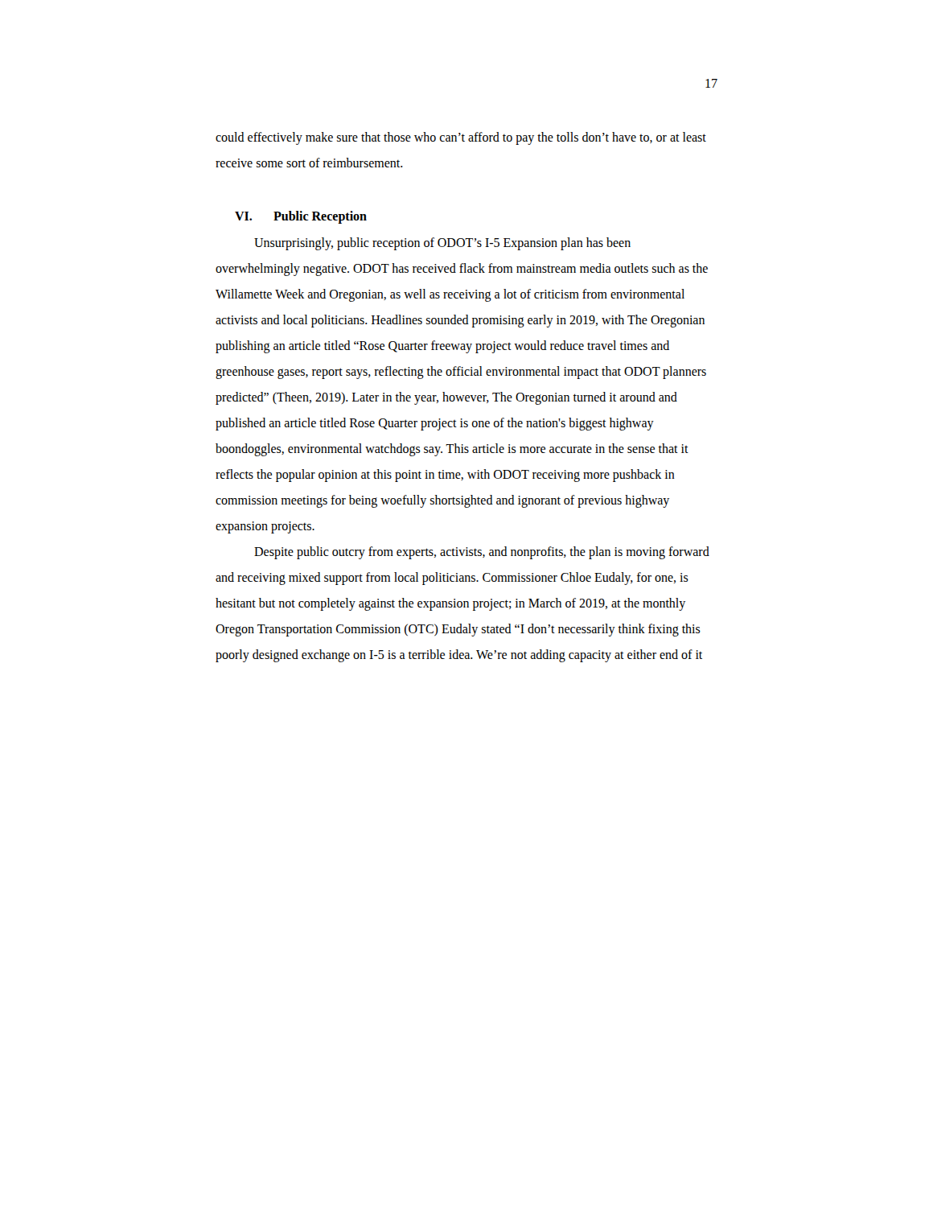17
could effectively make sure that those who can’t afford to pay the tolls don’t have to, or at least receive some sort of reimbursement.
VI. Public Reception
Unsurprisingly, public reception of ODOT’s I-5 Expansion plan has been overwhelmingly negative. ODOT has received flack from mainstream media outlets such as the Willamette Week and Oregonian, as well as receiving a lot of criticism from environmental activists and local politicians. Headlines sounded promising early in 2019, with The Oregonian publishing an article titled “Rose Quarter freeway project would reduce travel times and greenhouse gases, report says, reflecting the official environmental impact that ODOT planners predicted” (Theen, 2019). Later in the year, however, The Oregonian turned it around and published an article titled Rose Quarter project is one of the nation's biggest highway boondoggles, environmental watchdogs say. This article is more accurate in the sense that it reflects the popular opinion at this point in time, with ODOT receiving more pushback in commission meetings for being woefully shortsighted and ignorant of previous highway expansion projects.
Despite public outcry from experts, activists, and nonprofits, the plan is moving forward and receiving mixed support from local politicians. Commissioner Chloe Eudaly, for one, is hesitant but not completely against the expansion project; in March of 2019, at the monthly Oregon Transportation Commission (OTC) Eudaly stated “I don’t necessarily think fixing this poorly designed exchange on I-5 is a terrible idea. We’re not adding capacity at either end of it